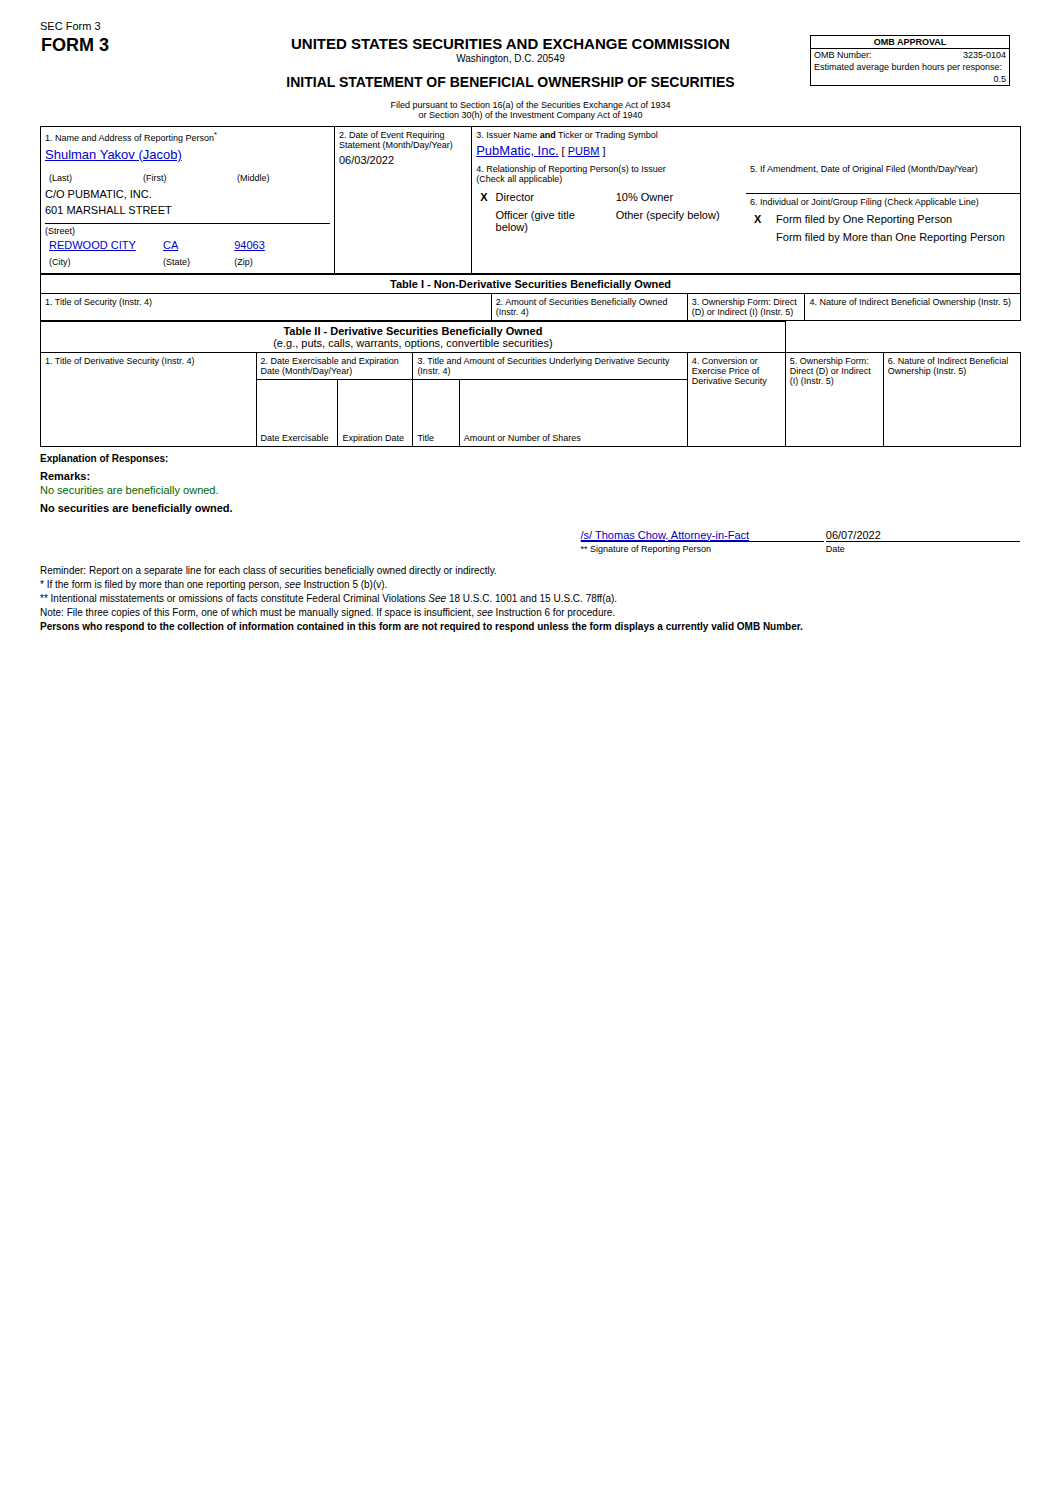SEC Form 3
| FORM 3 | UNITED STATES SECURITIES AND EXCHANGE COMMISSION Washington, D.C. 20549 INITIAL STATEMENT OF BENEFICIAL OWNERSHIP OF SECURITIES | / OMB APPROVAL / / OMB Number: / 3235-0104 / / Estimated average burden hours per response: / / / 0.5 / |
Filed pursuant to Section 16(a) of the Securities Exchange Act of 1934
or Section 30(h) of the Investment Company Act of 1940
| 1. Name and Address of Reporting Person * Shulman Yakov (Jacob) / (Last) / (First) / (Middle) / C/O PUBMATIC, INC. 601 MARSHALL STREET (Street) / REDWOOD CITY / CA / 94063 / / (City) / (State) / (Zip) / | 2. Date of Event Requiring Statement (Month/Day/Year) 06/03/2022 | / 3. Issuer Name and Ticker or Trading Symbol PubMatic, Inc. [ PUBM ] / / 4. Relationship of Reporting Person(s) to Issuer (Check all applicable) / X / Director / 10% Owner / / / Officer (give title below) / Other (specify below) / / 5. If Amendment, Date of Original Filed (Month/Day/Year) 6. Individual or Joint/Group Filing (Check Applicable Line) / X / Form filed by One Reporting Person / / / Form filed by More than One Reporting Person / / |
| Table I - Non-Derivative Securities Beneficially Owned |
| 1. Title of Security (Instr. 4) | 2. Amount of Securities Beneficially Owned (Instr. 4) | 3. Ownership Form: Direct (D) or Indirect (I) (Instr. 5) | 4. Nature of Indirect Beneficial Ownership (Instr. 5) |
| Table II - Derivative Securities Beneficially Owned (e.g., puts, calls, warrants, options, convertible securities) |
| 1. Title of Derivative Security (Instr. 4) | 2. Date Exercisable and Expiration Date (Month/Day/Year) | 3. Title and Amount of Securities Underlying Derivative Security (Instr. 4) | 4. Conversion or Exercise Price of Derivative Security | 5. Ownership Form: Direct (D) or Indirect (I) (Instr. 5) | 6. Nature of Indirect Beneficial Ownership (Instr. 5) |
| Date Exercisable | Expiration Date | Title | Amount or Number of Shares |
Explanation of Responses:
Remarks:
No securities are beneficially owned.
No securities are beneficially owned.
| | /s/ Thomas Chow, Attorney-in-Fact ** Signature of Reporting Person | 06/07/2022 Date |
Reminder: Report on a separate line for each class of securities beneficially owned directly or indirectly.
* If the form is filed by more than one reporting person, see Instruction 5 (b)(v).
** Intentional misstatements or omissions of facts constitute Federal Criminal Violations See 18 U.S.C. 1001 and 15 U.S.C. 78ff(a).
Note: File three copies of this Form, one of which must be manually signed. If space is insufficient, see Instruction 6 for procedure.
Persons who respond to the collection of information contained in this form are not required to respond unless the form displays a currently valid OMB Number.